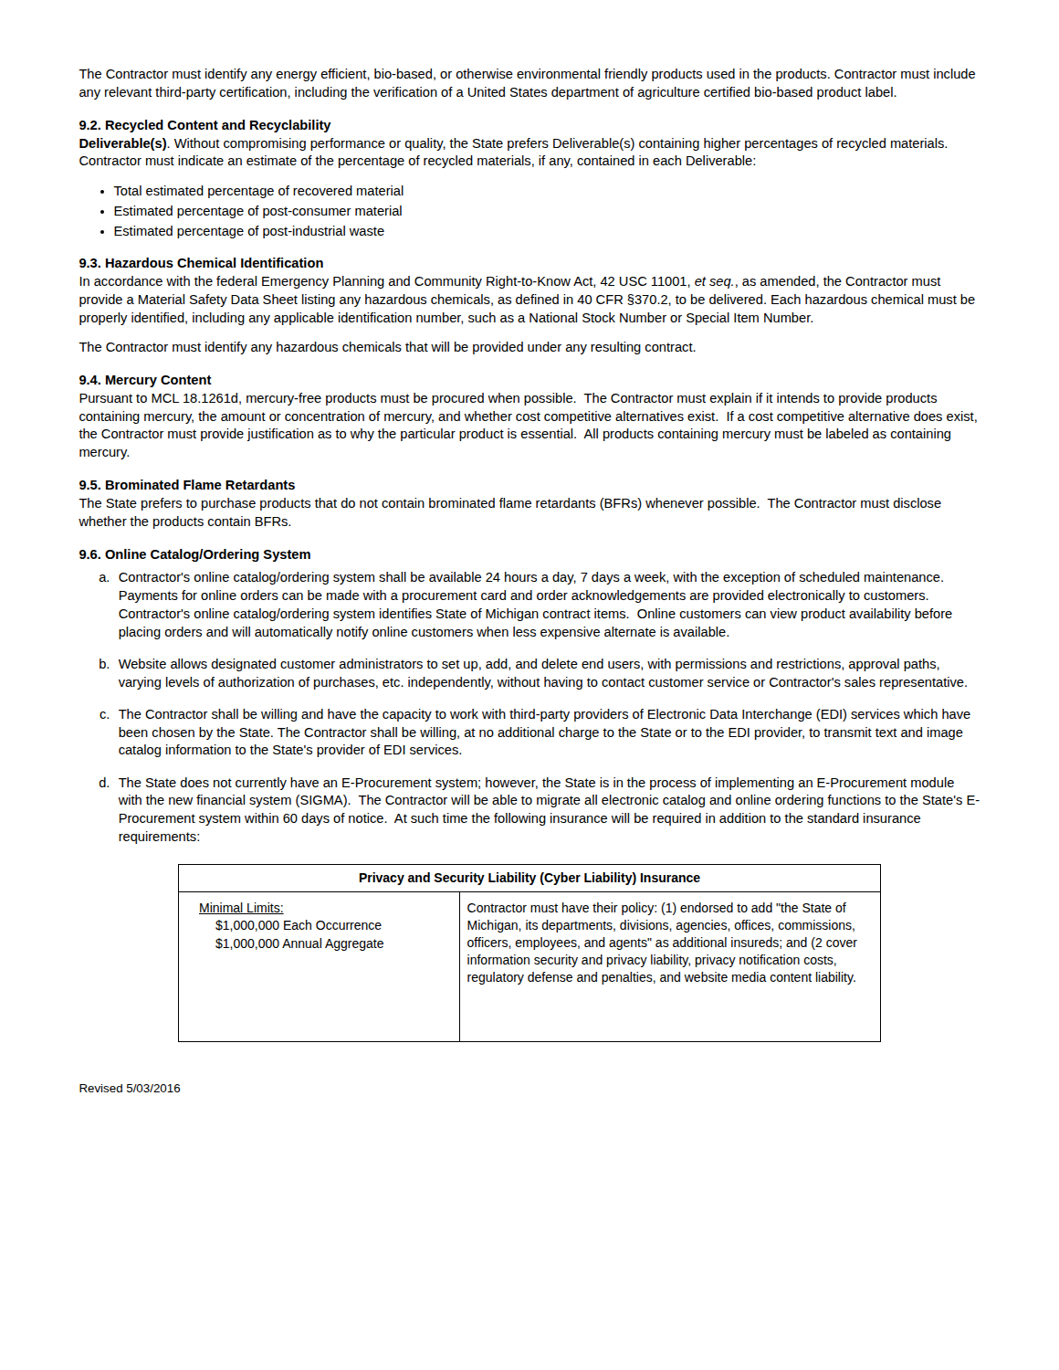The Contractor must identify any energy efficient, bio-based, or otherwise environmental friendly products used in the products. Contractor must include any relevant third-party certification, including the verification of a United States department of agriculture certified bio-based product label.
9.2. Recycled Content and Recyclability
Deliverable(s). Without compromising performance or quality, the State prefers Deliverable(s) containing higher percentages of recycled materials. Contractor must indicate an estimate of the percentage of recycled materials, if any, contained in each Deliverable:
Total estimated percentage of recovered material
Estimated percentage of post-consumer material
Estimated percentage of post-industrial waste
9.3. Hazardous Chemical Identification
In accordance with the federal Emergency Planning and Community Right-to-Know Act, 42 USC 11001, et seq., as amended, the Contractor must provide a Material Safety Data Sheet listing any hazardous chemicals, as defined in 40 CFR §370.2, to be delivered. Each hazardous chemical must be properly identified, including any applicable identification number, such as a National Stock Number or Special Item Number.
The Contractor must identify any hazardous chemicals that will be provided under any resulting contract.
9.4. Mercury Content
Pursuant to MCL 18.1261d, mercury-free products must be procured when possible. The Contractor must explain if it intends to provide products containing mercury, the amount or concentration of mercury, and whether cost competitive alternatives exist. If a cost competitive alternative does exist, the Contractor must provide justification as to why the particular product is essential. All products containing mercury must be labeled as containing mercury.
9.5. Brominated Flame Retardants
The State prefers to purchase products that do not contain brominated flame retardants (BFRs) whenever possible. The Contractor must disclose whether the products contain BFRs.
9.6. Online Catalog/Ordering System
Contractor's online catalog/ordering system shall be available 24 hours a day, 7 days a week, with the exception of scheduled maintenance. Payments for online orders can be made with a procurement card and order acknowledgements are provided electronically to customers. Contractor's online catalog/ordering system identifies State of Michigan contract items. Online customers can view product availability before placing orders and will automatically notify online customers when less expensive alternate is available.
Website allows designated customer administrators to set up, add, and delete end users, with permissions and restrictions, approval paths, varying levels of authorization of purchases, etc. independently, without having to contact customer service or Contractor's sales representative.
The Contractor shall be willing and have the capacity to work with third-party providers of Electronic Data Interchange (EDI) services which have been chosen by the State. The Contractor shall be willing, at no additional charge to the State or to the EDI provider, to transmit text and image catalog information to the State's provider of EDI services.
The State does not currently have an E-Procurement system; however, the State is in the process of implementing an E-Procurement module with the new financial system (SIGMA). The Contractor will be able to migrate all electronic catalog and online ordering functions to the State's E-Procurement system within 60 days of notice. At such time the following insurance will be required in addition to the standard insurance requirements:
| Privacy and Security Liability (Cyber Liability) Insurance |
| --- |
| Minimal Limits: $1,000,000 Each Occurrence $1,000,000 Annual Aggregate | Contractor must have their policy: (1) endorsed to add "the State of Michigan, its departments, divisions, agencies, offices, commissions, officers, employees, and agents" as additional insureds; and (2 cover information security and privacy liability, privacy notification costs, regulatory defense and penalties, and website media content liability. |
Revised 5/03/2016